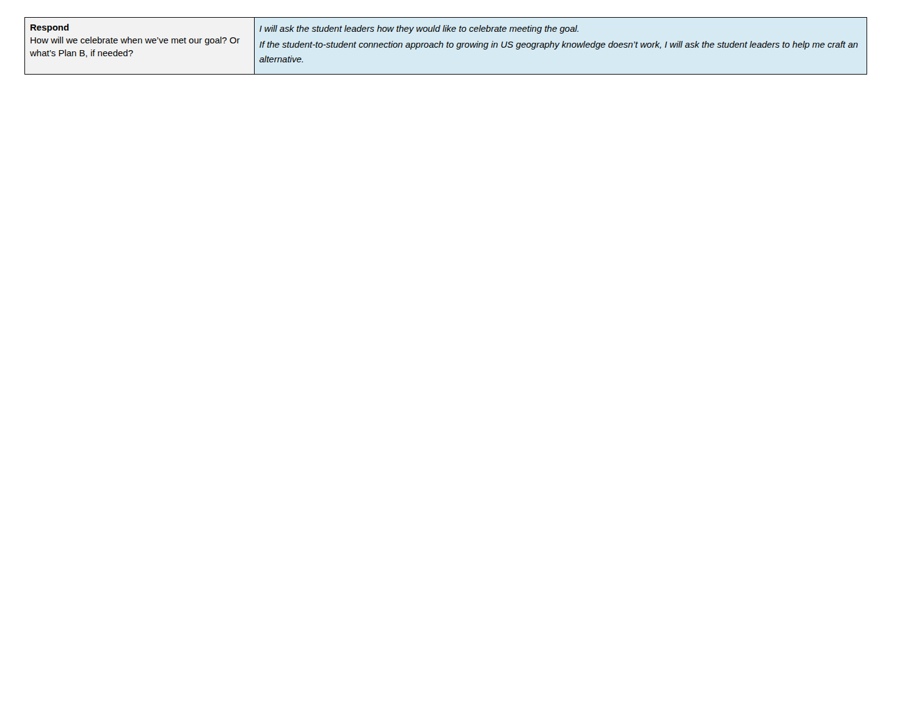| Respond How will we celebrate when we’ve met our goal? Or what’s Plan B, if needed? | I will ask the student leaders how they would like to celebrate meeting the goal. If the student-to-student connection approach to growing in US geography knowledge doesn’t work, I will ask the student leaders to help me craft an alternative. |